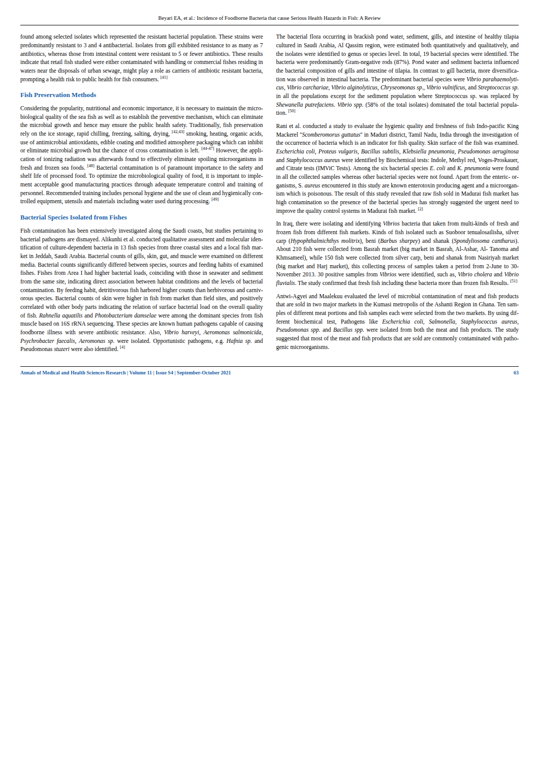Beyari EA, et al.: Incidence of Foodborne Bacteria that cause Serious Health Hazards in Fish: A Review
found among selected isolates which represented the resistant bacterial population. These strains were predominantly resistant to 3 and 4 antibacterial. Isolates from gill exhibited resistance to as many as 7 antibiotics, whereas those from intestinal content were resistant to 5 or fewer antibiotics. These results indicate that retail fish studied were either contaminated with handling or commercial fishes residing in waters near the disposals of urban sewage, might play a role as carriers of antibiotic resistant bacteria, prompting a health risk to public health for fish consumers. [41]
Fish Preservation Methods
Considering the popularity, nutritional and economic importance, it is necessary to maintain the microbiological quality of the sea fish as well as to establish the preventive mechanism, which can eliminate the microbial growth and hence may ensure the public health safety. Traditionally, fish preservation rely on the ice storage, rapid chilling, freezing, salting, drying, [42,43] smoking, heating, organic acids, use of antimicrobial antioxidants, edible coating and modified atmosphere packaging which can inhibit or eliminate microbial growth but the chance of cross contamination is left. [44-47] However, the application of ionizing radiation was afterwards found to effectively eliminate spoiling microorganisms in fresh and frozen sea foods. [48] Bacterial contamination is of paramount importance to the safety and shelf life of processed food. To optimize the microbiological quality of food, it is important to implement acceptable good manufacturing practices through adequate temperature control and training of personnel. Recommended training includes personal hygiene and the use of clean and hygienically controlled equipment, utensils and materials including water used during processing. [49]
Bacterial Species Isolated from Fishes
Fish contamination has been extensively investigated along the Saudi coasts, but studies pertaining to bacterial pathogens are dismayed. Alikunhi et al. conducted qualitative assessment and molecular identification of culture-dependent bacteria in 13 fish species from three coastal sites and a local fish market in Jeddah, Saudi Arabia. Bacterial counts of gills, skin, gut, and muscle were examined on different media. Bacterial counts significantly differed between species, sources and feeding habits of examined fishes. Fishes from Area I had higher bacterial loads, coinciding with those in seawater and sediment from the same site, indicating direct association between habitat conditions and the levels of bacterial contamination. By feeding habit, detritivorous fish harbored higher counts than herbivorous and carnivorous species. Bacterial counts of skin were higher in fish from market than field sites, and positively correlated with other body parts indicating the relation of surface bacterial load on the overall quality of fish. Rahnella aquatilis and Photobacterium damselae were among the dominant species from fish muscle based on 16S rRNA sequencing. These species are known human pathogens capable of causing foodborne illness with severe antibiotic resistance. Also, Vibrio harveyi, Aeromonas salmonicida, Psychrobacter faecalis, Aeromonas sp. were isolated. Opportunistic pathogens, e.g. Hafnia sp. and Pseudomonas stuzeri were also identified. [4]
The bacterial flora occurring in brackish pond water, sediment, gills, and intestine of healthy tilapia cultured in Saudi Arabia, Al Qassim region, were estimated both quantitatively and qualitatively, and the isolates were identified to genus or species level. In total, 19 bacterial species were identified. The bacteria were predominantly Gram-negative rods (87%). Pond water and sediment bacteria influenced the bacterial composition of gills and intestine of tilapia. In contrast to gill bacteria, more diversification was observed in intestinal bacteria. The predominant bacterial species were Vibrio parahaemolyticus, Vibrio carchariae, Vibrio alginolyticus, Chryseomonas sp., Vibrio vulnificus, and Streptococcus sp. in all the populations except for the sediment population where Streptococcus sp. was replaced by Shewanella putrefaciens. Vibrio spp. (58% of the total isolates) dominated the total bacterial population. [50]
Rani et al. conducted a study to evaluate the hygienic quality and freshness of fish Indo-pacific King Mackerel ''Scomberomorus guttatus'' in Maduri district, Tamil Nadu, India through the investigation of the occurrence of bacteria which is an indicator for fish quality. Skin surface of the fish was examined. Escherichia coli, Proteus vulgaris, Bacillus subtilis, Klebsiella pneumonia, Pseudomonas aeruginosa and Staphylococcus aureus were identified by Biochemical tests: Indole, Methyl red, Voges-Proskauer, and Citrate tests (IMViC Tests). Among the six bacterial species E. coli and K. pneumonia were found in all the collected samples whereas other bacterial species were not found. Apart from the enteric- organisms, S. aureus encountered in this study are known enterotoxin producing agent and a microorganism which is poisonous. The result of this study revealed that raw fish sold in Madurai fish market has high contamination so the presence of the bacterial species has strongly suggested the urgent need to improve the quality control systems in Madurai fish market. [2]
In Iraq, there were isolating and identifying Vibrios bacteria that taken from multi-kinds of fresh and frozen fish from different fish markets. Kinds of fish isolated such as Suoboor tenualosailisha, silver carp (Hypophthalmichthys molitrix), beni (Barbus sharpey) and shanak (Spondyliosoma cantharus). About 210 fish were collected from Basrah market (big market in Basrah, Al-Ashar, Al- Tanoma and Khmsameel), while 150 fish were collected from silver carp, beni and shanak from Nasiriyah market (big market and Harj market), this collecting process of samples taken a period from 2-June to 30- November 2013. 30 positive samples from Vibrios were identified, such as, Vibrio cholera and Vibrio fluvialis. The study confirmed that fresh fish including these bacteria more than frozen fish Results. [51]
Antwi-Agyei and Maalekuu evaluated the level of microbial contamination of meat and fish products that are sold in two major markets in the Kumasi metropolis of the Ashanti Region in Ghana. Ten samples of different meat portions and fish samples each were selected from the two markets. By using different biochemical test, Pathogens like Escherichia coli, Salmonella, Staphylococcus aureus, Pseudomonas spp. and Bacillus spp. were isolated from both the meat and fish products. The study suggested that most of the meat and fish products that are sold are commonly contaminated with pathogenic microorganisms.
Annals of Medical and Health Sciences Research | Volume 11 | Issue S4 | September-October 2021 63